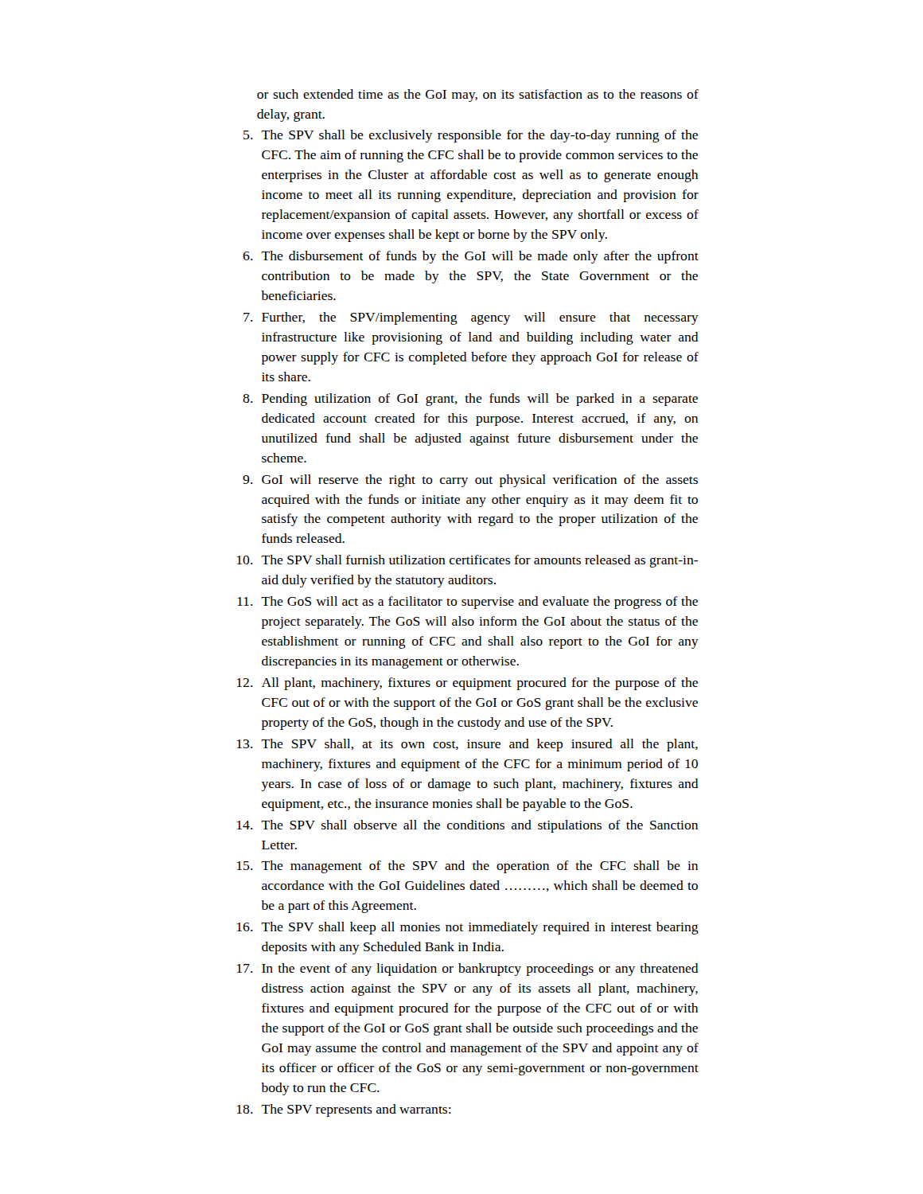or such extended time as the GoI may, on its satisfaction as to the reasons of delay, grant.
The SPV shall be exclusively responsible for the day-to-day running of the CFC. The aim of running the CFC shall be to provide common services to the enterprises in the Cluster at affordable cost as well as to generate enough income to meet all its running expenditure, depreciation and provision for replacement/expansion of capital assets. However, any shortfall or excess of income over expenses shall be kept or borne by the SPV only.
The disbursement of funds by the GoI will be made only after the upfront contribution to be made by the SPV, the State Government or the beneficiaries.
Further, the SPV/implementing agency will ensure that necessary infrastructure like provisioning of land and building including water and power supply for CFC is completed before they approach GoI for release of its share.
Pending utilization of GoI grant, the funds will be parked in a separate dedicated account created for this purpose. Interest accrued, if any, on unutilized fund shall be adjusted against future disbursement under the scheme.
GoI will reserve the right to carry out physical verification of the assets acquired with the funds or initiate any other enquiry as it may deem fit to satisfy the competent authority with regard to the proper utilization of the funds released.
The SPV shall furnish utilization certificates for amounts released as grant-in-aid duly verified by the statutory auditors.
The GoS will act as a facilitator to supervise and evaluate the progress of the project separately. The GoS will also inform the GoI about the status of the establishment or running of CFC and shall also report to the GoI for any discrepancies in its management or otherwise.
All plant, machinery, fixtures or equipment procured for the purpose of the CFC out of or with the support of the GoI or GoS grant shall be the exclusive property of the GoS, though in the custody and use of the SPV.
The SPV shall, at its own cost, insure and keep insured all the plant, machinery, fixtures and equipment of the CFC for a minimum period of 10 years. In case of loss of or damage to such plant, machinery, fixtures and equipment, etc., the insurance monies shall be payable to the GoS.
The SPV shall observe all the conditions and stipulations of the Sanction Letter.
The management of the SPV and the operation of the CFC shall be in accordance with the GoI Guidelines dated ………, which shall be deemed to be a part of this Agreement.
The SPV shall keep all monies not immediately required in interest bearing deposits with any Scheduled Bank in India.
In the event of any liquidation or bankruptcy proceedings or any threatened distress action against the SPV or any of its assets all plant, machinery, fixtures and equipment procured for the purpose of the CFC out of or with the support of the GoI or GoS grant shall be outside such proceedings and the GoI may assume the control and management of the SPV and appoint any of its officer or officer of the GoS or any semi-government or non-government body to run the CFC.
The SPV represents and warrants: